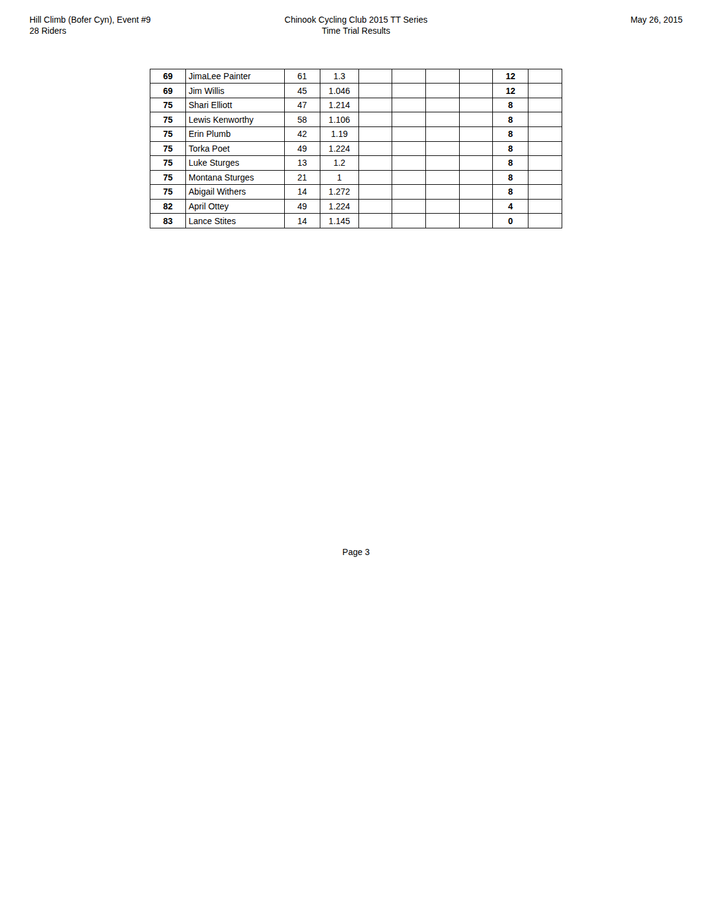Hill Climb (Bofer Cyn), Event #9
28 Riders
Chinook Cycling Club 2015 TT Series
Time Trial Results
May 26, 2015
| 69 | JimaLee Painter | 61 | 1.3 | | | | | 12 | |
| 69 | Jim Willis | 45 | 1.046 | | | | | 12 | |
| 75 | Shari Elliott | 47 | 1.214 | | | | | 8 | |
| 75 | Lewis Kenworthy | 58 | 1.106 | | | | | 8 | |
| 75 | Erin Plumb | 42 | 1.19 | | | | | 8 | |
| 75 | Torka Poet | 49 | 1.224 | | | | | 8 | |
| 75 | Luke Sturges | 13 | 1.2 | | | | | 8 | |
| 75 | Montana Sturges | 21 | 1 | | | | | 8 | |
| 75 | Abigail Withers | 14 | 1.272 | | | | | 8 | |
| 82 | April Ottey | 49 | 1.224 | | | | | 4 | |
| 83 | Lance Stites | 14 | 1.145 | | | | | 0 | |
Page 3